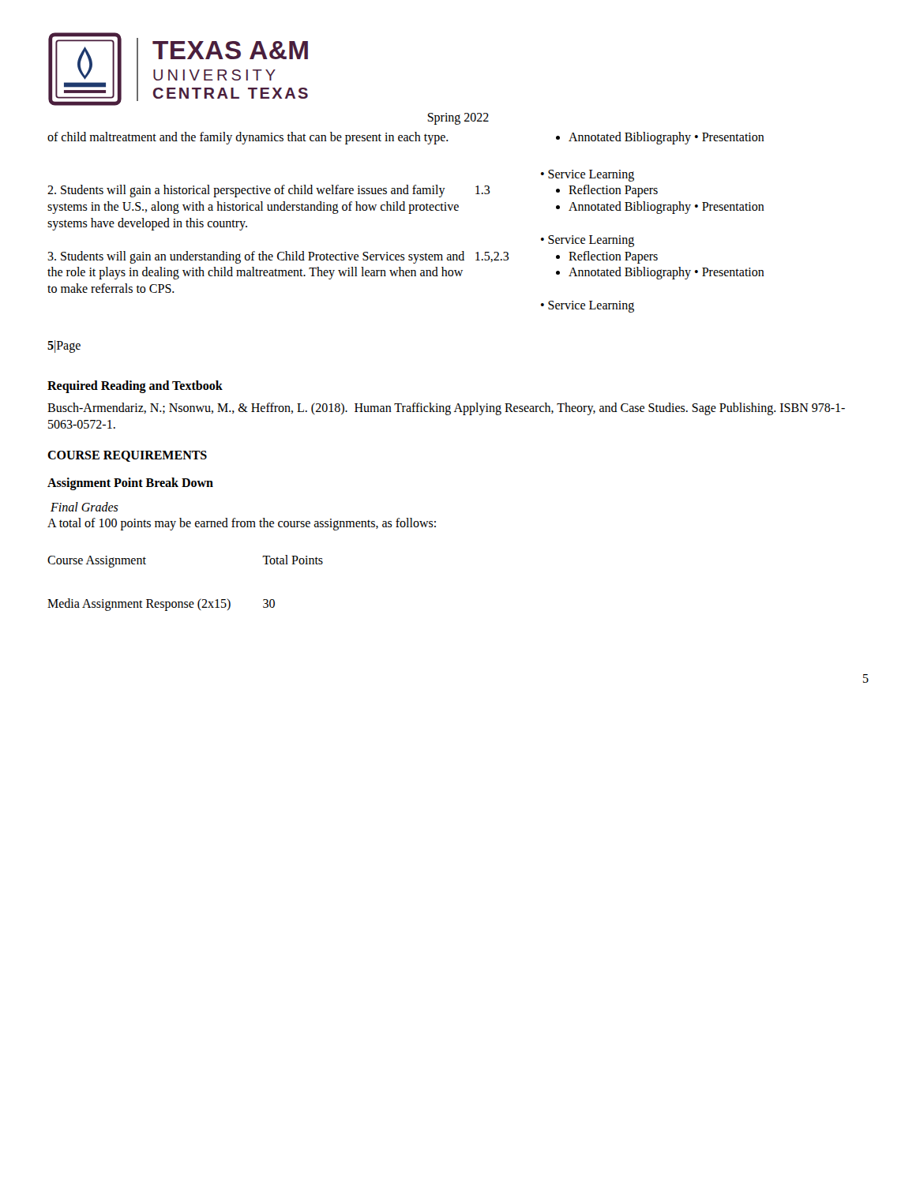TEXAS A&M
UNIVERSITY
CENTRAL TEXAS
Spring 2022
| of child maltreatment and the family dynamics that can be present in each type. | | Annotated Bibliography • Presentation |
| | | • Service Learning |
| 2. Students will gain a historical perspective of child welfare issues and family systems in the U.S., along with a historical understanding of how child protective systems have developed in this country. | 1.3 | Reflection Papers Annotated Bibliography • Presentation |
| | | • Service Learning |
| 3. Students will gain an understanding of the Child Protective Services system and the role it plays in dealing with child maltreatment. They will learn when and how to make referrals to CPS. | 1.5,2.3 | Reflection Papers Annotated Bibliography • Presentation |
| | | • Service Learning |
5|Page
Required Reading and Textbook
Busch-Armendariz, N.; Nsonwu, M., & Heffron, L. (2018). Human Trafficking Applying Research, Theory, and Case Studies. Sage Publishing. ISBN 978-1-5063-0572-1.
COURSE REQUIREMENTS
Assignment Point Break Down
Final Grades
A total of 100 points may be earned from the course assignments, as follows:
| Course Assignment | Total Points |
| Media Assignment Response (2x15) | 30 |
5